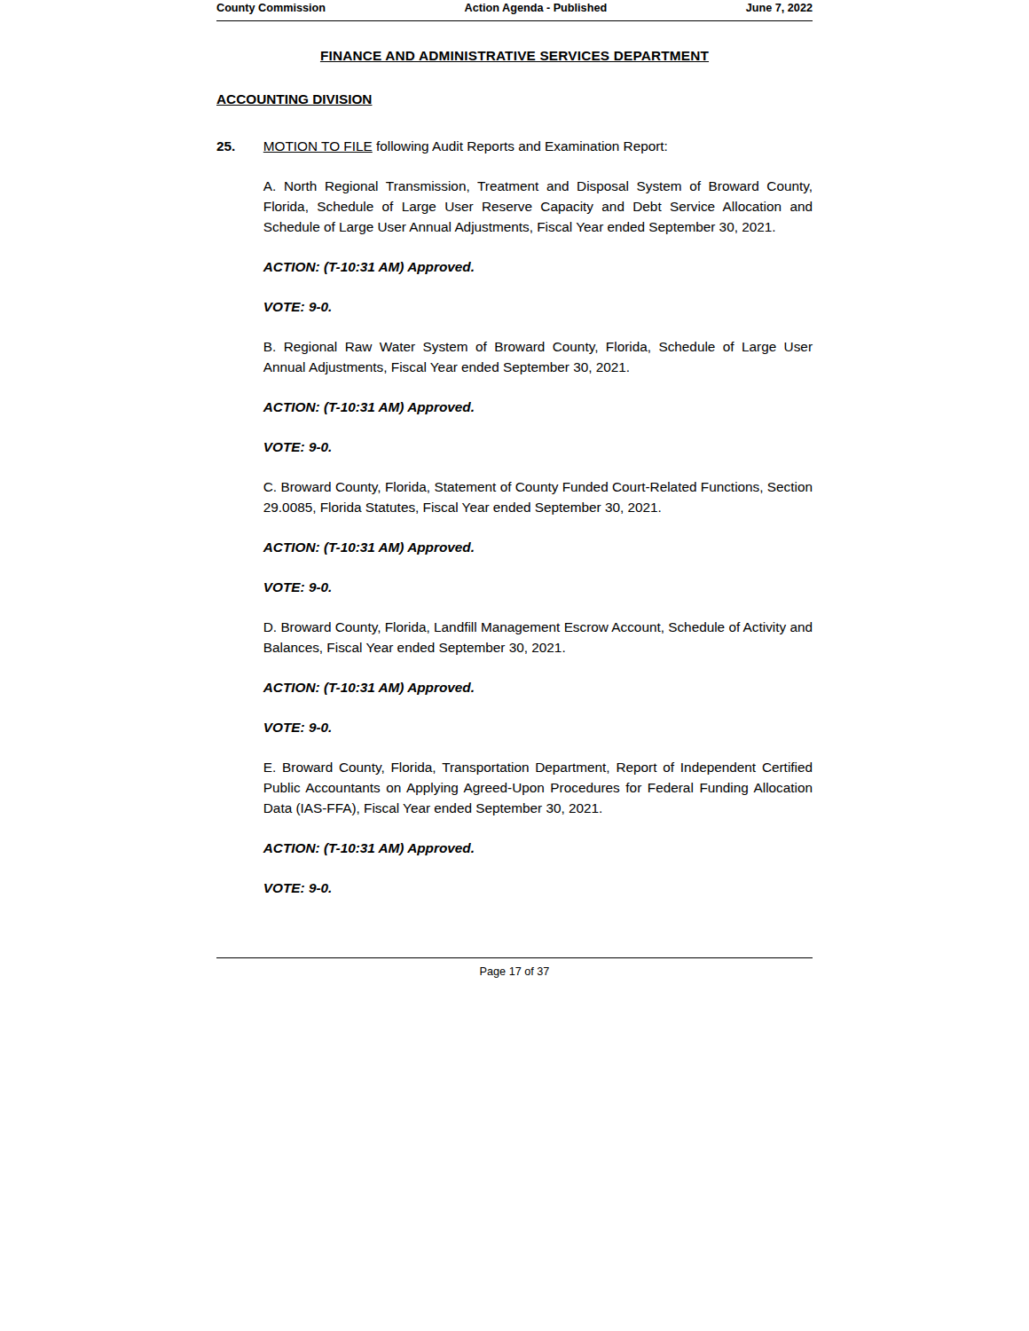County Commission
Action Agenda - Published
June 7, 2022
FINANCE AND ADMINISTRATIVE SERVICES DEPARTMENT
ACCOUNTING DIVISION
25.
MOTION TO FILE following Audit Reports and Examination Report:
A. North Regional Transmission, Treatment and Disposal System of Broward County, Florida, Schedule of Large User Reserve Capacity and Debt Service Allocation and Schedule of Large User Annual Adjustments, Fiscal Year ended September 30, 2021.
ACTION: (T-10:31 AM) Approved.
VOTE: 9-0.
B. Regional Raw Water System of Broward County, Florida, Schedule of Large User Annual Adjustments, Fiscal Year ended September 30, 2021.
ACTION: (T-10:31 AM) Approved.
VOTE: 9-0.
C. Broward County, Florida, Statement of County Funded Court-Related Functions, Section 29.0085, Florida Statutes, Fiscal Year ended September 30, 2021.
ACTION: (T-10:31 AM) Approved.
VOTE: 9-0.
D. Broward County, Florida, Landfill Management Escrow Account, Schedule of Activity and Balances, Fiscal Year ended September 30, 2021.
ACTION: (T-10:31 AM) Approved.
VOTE: 9-0.
E. Broward County, Florida, Transportation Department, Report of Independent Certified Public Accountants on Applying Agreed-Upon Procedures for Federal Funding Allocation Data (IAS-FFA), Fiscal Year ended September 30, 2021.
ACTION: (T-10:31 AM) Approved.
VOTE: 9-0.
Page 17 of 37